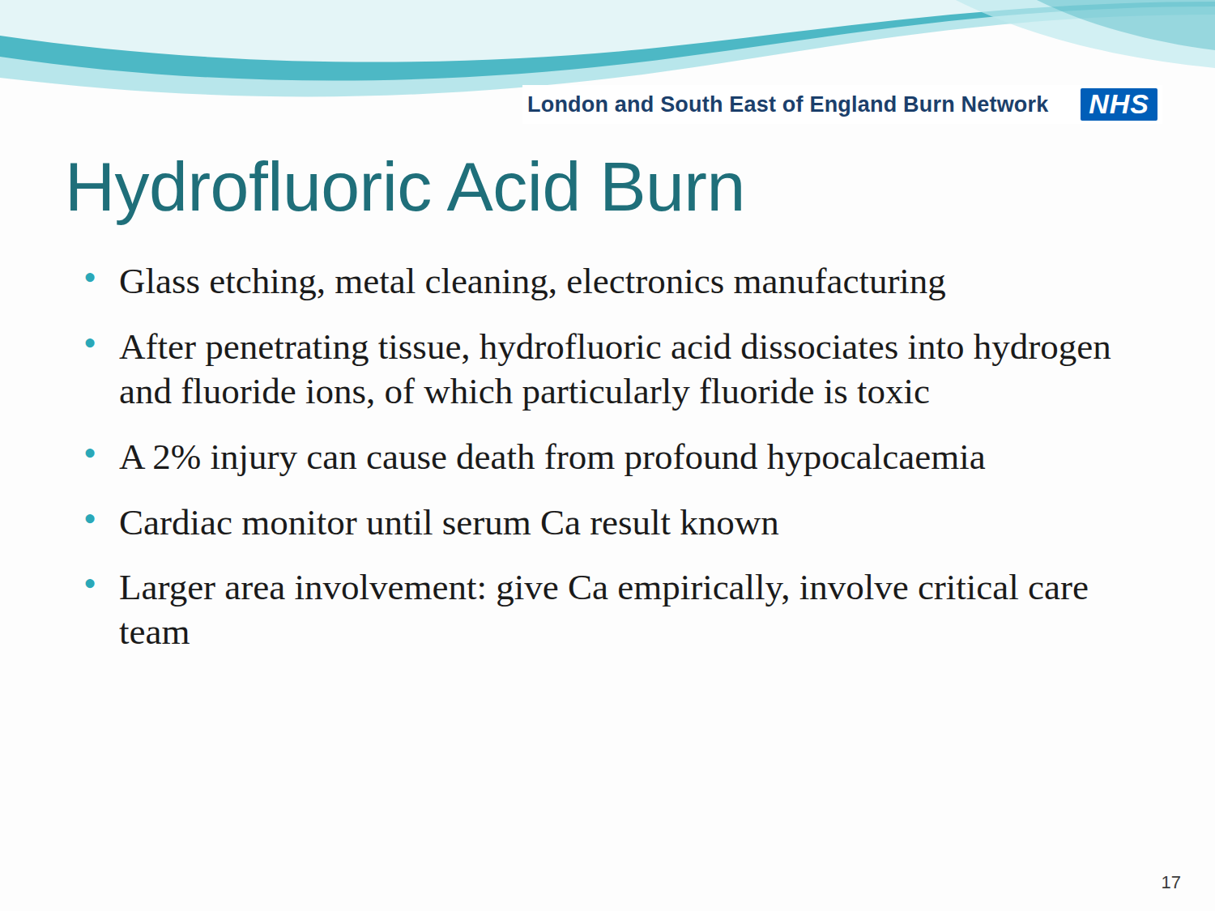London and South East of England Burn Network NHS
Hydrofluoric Acid Burn
Glass etching, metal cleaning, electronics manufacturing
After penetrating tissue, hydrofluoric acid dissociates into hydrogen and fluoride ions, of which particularly fluoride is toxic
A 2% injury can cause death from profound hypocalcaemia
Cardiac monitor until serum Ca result known
Larger area involvement: give Ca empirically, involve critical care team
17